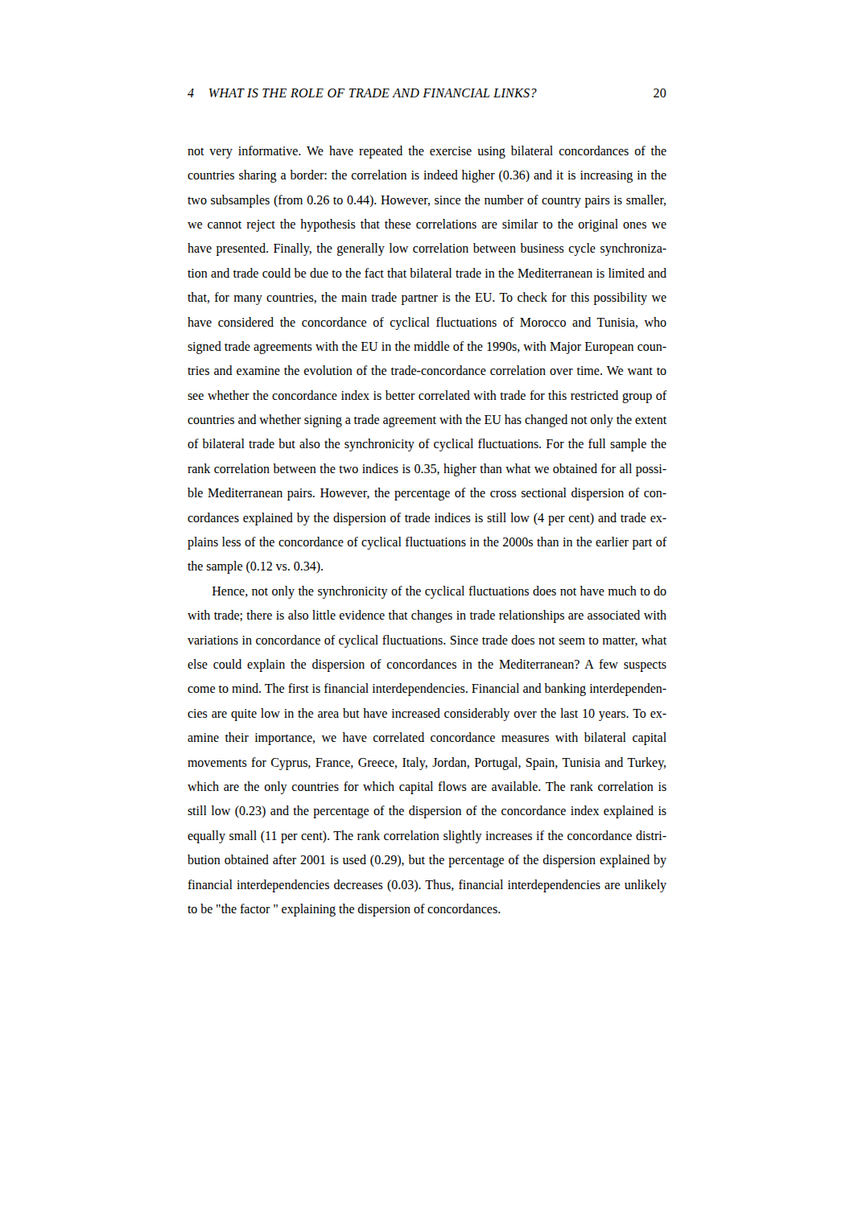4 WHAT IS THE ROLE OF TRADE AND FINANCIAL LINKS? 20
not very informative. We have repeated the exercise using bilateral concordances of the countries sharing a border: the correlation is indeed higher (0.36) and it is increasing in the two subsamples (from 0.26 to 0.44). However, since the number of country pairs is smaller, we cannot reject the hypothesis that these correlations are similar to the original ones we have presented. Finally, the generally low correlation between business cycle synchronization and trade could be due to the fact that bilateral trade in the Mediterranean is limited and that, for many countries, the main trade partner is the EU. To check for this possibility we have considered the concordance of cyclical fluctuations of Morocco and Tunisia, who signed trade agreements with the EU in the middle of the 1990s, with Major European countries and examine the evolution of the trade-concordance correlation over time. We want to see whether the concordance index is better correlated with trade for this restricted group of countries and whether signing a trade agreement with the EU has changed not only the extent of bilateral trade but also the synchronicity of cyclical fluctuations. For the full sample the rank correlation between the two indices is 0.35, higher than what we obtained for all possible Mediterranean pairs. However, the percentage of the cross sectional dispersion of concordances explained by the dispersion of trade indices is still low (4 per cent) and trade explains less of the concordance of cyclical fluctuations in the 2000s than in the earlier part of the sample (0.12 vs. 0.34).
Hence, not only the synchronicity of the cyclical fluctuations does not have much to do with trade; there is also little evidence that changes in trade relationships are associated with variations in concordance of cyclical fluctuations. Since trade does not seem to matter, what else could explain the dispersion of concordances in the Mediterranean? A few suspects come to mind. The first is financial interdependencies. Financial and banking interdependencies are quite low in the area but have increased considerably over the last 10 years. To examine their importance, we have correlated concordance measures with bilateral capital movements for Cyprus, France, Greece, Italy, Jordan, Portugal, Spain, Tunisia and Turkey, which are the only countries for which capital flows are available. The rank correlation is still low (0.23) and the percentage of the dispersion of the concordance index explained is equally small (11 per cent). The rank correlation slightly increases if the concordance distribution obtained after 2001 is used (0.29), but the percentage of the dispersion explained by financial interdependencies decreases (0.03). Thus, financial interdependencies are unlikely to be "the factor " explaining the dispersion of concordances.